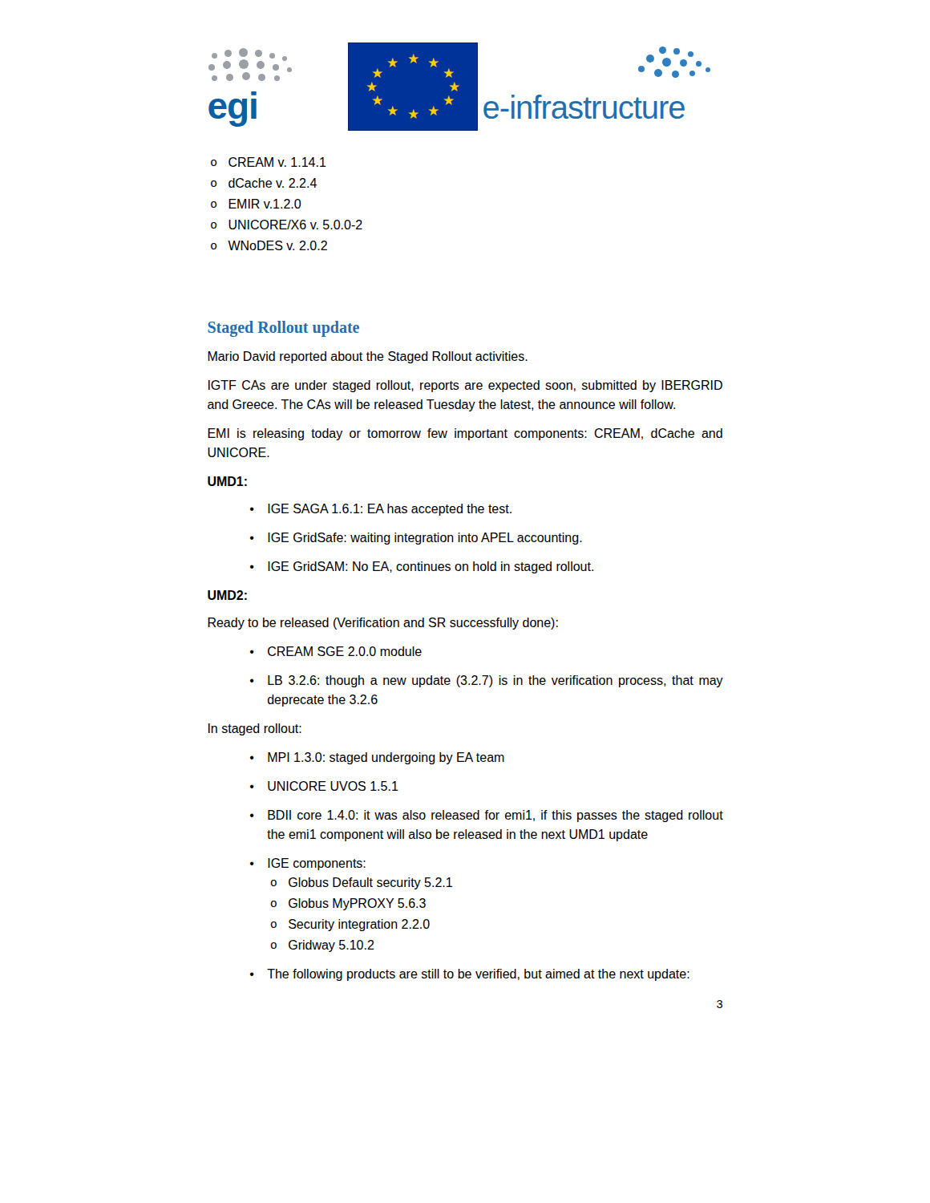egi
★ ★ ★ ★ ★ ★ ★ ★ ★ ★ ★ ★
e-infrastructure
CREAM v. 1.14.1
dCache v. 2.2.4
EMIR v.1.2.0
UNICORE/X6 v. 5.0.0-2
WNoDES v. 2.0.2
Staged Rollout update
Mario David reported about the Staged Rollout activities.
IGTF CAs are under staged rollout, reports are expected soon, submitted by IBERGRID and Greece. The CAs will be released Tuesday the latest, the announce will follow.
EMI is releasing today or tomorrow few important components: CREAM, dCache and UNICORE.
UMD1:
IGE SAGA 1.6.1: EA has accepted the test.
IGE GridSafe: waiting integration into APEL accounting.
IGE GridSAM: No EA, continues on hold in staged rollout.
UMD2:
Ready to be released (Verification and SR successfully done):
CREAM SGE 2.0.0 module
LB 3.2.6: though a new update (3.2.7) is in the verification process, that may deprecate the 3.2.6
In staged rollout:
MPI 1.3.0: staged undergoing by EA team
UNICORE UVOS 1.5.1
BDII core 1.4.0: it was also released for emi1, if this passes the staged rollout the emi1 component will also be released in the next UMD1 update
IGE components:
Globus Default security 5.2.1
Globus MyPROXY 5.6.3
Security integration 2.2.0
Gridway 5.10.2
The following products are still to be verified, but aimed at the next update:
3